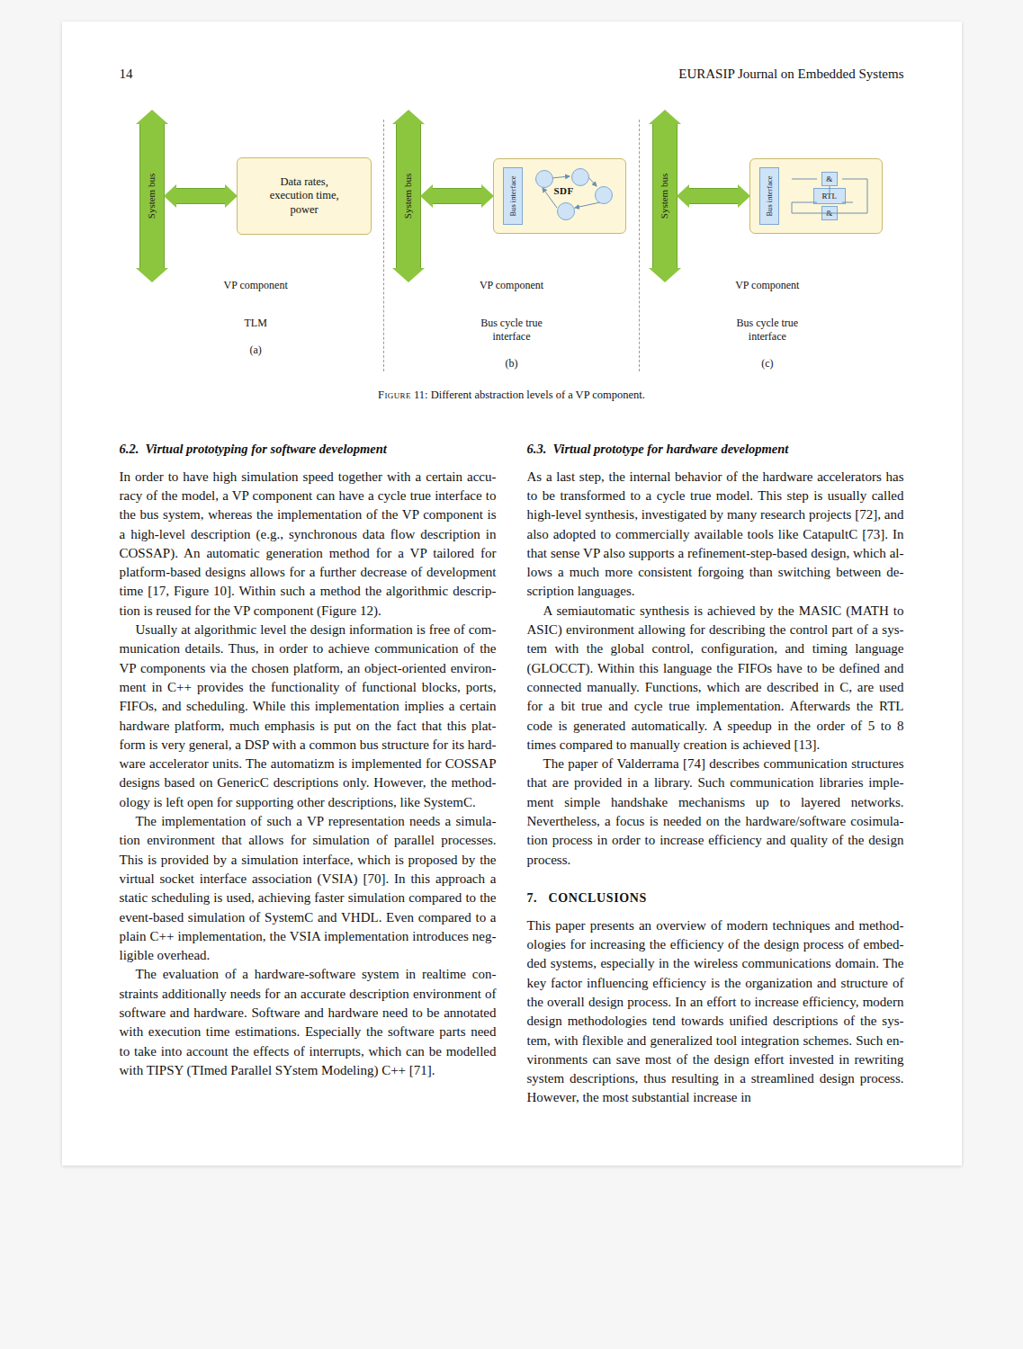14
EURASIP Journal on Embedded Systems
System bus
Data rates,
execution time,
power
VP component
TLM
(a)
System bus
Bus interface
SDF
VP component
Bus cycle true
interface
(b)
System bus
Bus interface
&
RTL
&
VP component
Bus cycle true
interface
(c)
Figure 11: Different abstraction levels of a VP component.
6.2. Virtual prototyping for software development
In order to have high simulation speed together with a certain accuracy of the model, a VP component can have a cycle true interface to the bus system, whereas the implementation of the VP component is a high-level description (e.g., synchronous data flow description in COSSAP). An automatic generation method for a VP tailored for platform-based designs allows for a further decrease of development time [17, Figure 10]. Within such a method the algorithmic description is reused for the VP component (Figure 12).
Usually at algorithmic level the design information is free of communication details. Thus, in order to achieve communication of the VP components via the chosen platform, an object-oriented environment in C++ provides the functionality of functional blocks, ports, FIFOs, and scheduling. While this implementation implies a certain hardware platform, much emphasis is put on the fact that this platform is very general, a DSP with a common bus structure for its hardware accelerator units. The automatizm is implemented for COSSAP designs based on GenericC descriptions only. However, the methodology is left open for supporting other descriptions, like SystemC.
The implementation of such a VP representation needs a simulation environment that allows for simulation of parallel processes. This is provided by a simulation interface, which is proposed by the virtual socket interface association (VSIA) [70]. In this approach a static scheduling is used, achieving faster simulation compared to the event-based simulation of SystemC and VHDL. Even compared to a plain C++ implementation, the VSIA implementation introduces negligible overhead.
The evaluation of a hardware-software system in realtime constraints additionally needs for an accurate description environment of software and hardware. Software and hardware need to be annotated with execution time estimations. Especially the software parts need to take into account the effects of interrupts, which can be modelled with TIPSY (TImed Parallel SYstem Modeling) C++ [71].
6.3. Virtual prototype for hardware development
As a last step, the internal behavior of the hardware accelerators has to be transformed to a cycle true model. This step is usually called high-level synthesis, investigated by many research projects [72], and also adopted to commercially available tools like CatapultC [73]. In that sense VP also supports a refinement-step-based design, which allows a much more consistent forgoing than switching between description languages.
A semiautomatic synthesis is achieved by the MASIC (MATH to ASIC) environment allowing for describing the control part of a system with the global control, configuration, and timing language (GLOCCT). Within this language the FIFOs have to be defined and connected manually. Functions, which are described in C, are used for a bit true and cycle true implementation. Afterwards the RTL code is generated automatically. A speedup in the order of 5 to 8 times compared to manually creation is achieved [13].
The paper of Valderrama [74] describes communication structures that are provided in a library. Such communication libraries implement simple handshake mechanisms up to layered networks. Nevertheless, a focus is needed on the hardware/software cosimulation process in order to increase efficiency and quality of the design process.
7. CONCLUSIONS
This paper presents an overview of modern techniques and methodologies for increasing the efficiency of the design process of embedded systems, especially in the wireless communications domain. The key factor influencing efficiency is the organization and structure of the overall design process. In an effort to increase efficiency, modern design methodologies tend towards unified descriptions of the system, with flexible and generalized tool integration schemes. Such environments can save most of the design effort invested in rewriting system descriptions, thus resulting in a streamlined design process. However, the most substantial increase in